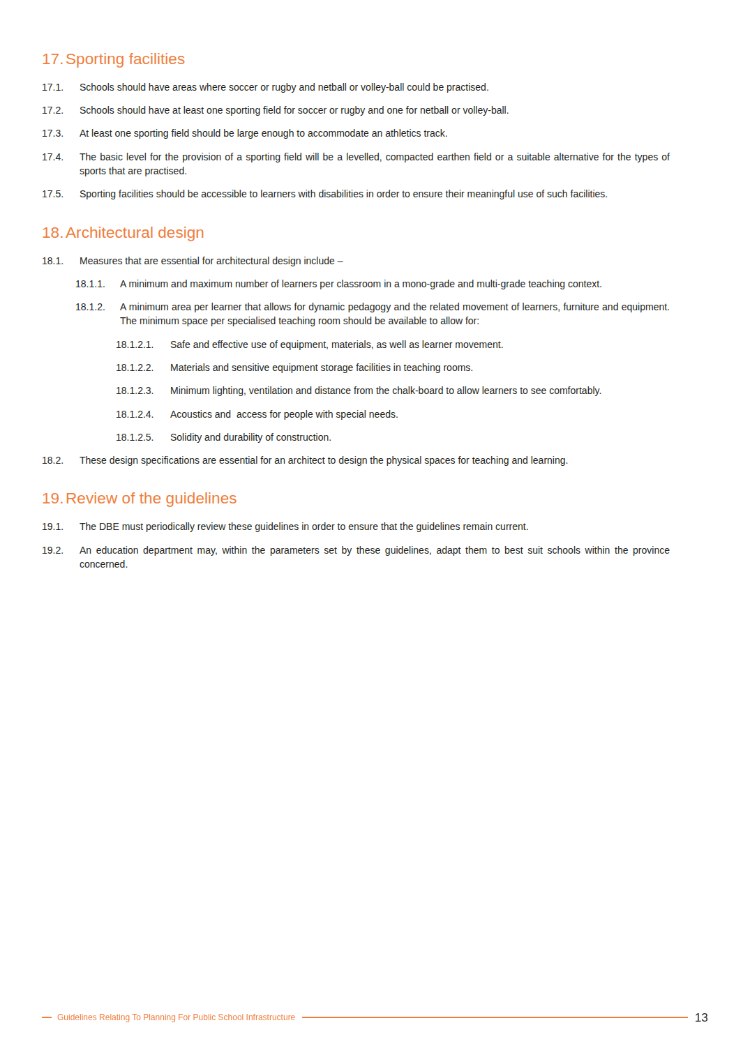17. Sporting facilities
17.1.
Schools should have areas where soccer or rugby and netball or volley-ball could be practised.
17.2.
Schools should have at least one sporting field for soccer or rugby and one for netball or volley-ball.
17.3.
At least one sporting field should be large enough to accommodate an athletics track.
17.4.
The basic level for the provision of a sporting field will be a levelled, compacted earthen field or a suitable alternative for the types of sports that are practised.
17.5.
Sporting facilities should be accessible to learners with disabilities in order to ensure their meaningful use of such facilities.
18. Architectural design
18.1.
Measures that are essential for architectural design include –
18.1.1.
A minimum and maximum number of learners per classroom in a mono-grade and multi-grade teaching context.
18.1.2.
A minimum area per learner that allows for dynamic pedagogy and the related movement of learners, furniture and equipment. The minimum space per specialised teaching room should be available to allow for:
18.1.2.1.
Safe and effective use of equipment, materials, as well as learner movement.
18.1.2.2.
Materials and sensitive equipment storage facilities in teaching rooms.
18.1.2.3.
Minimum lighting, ventilation and distance from the chalk-board to allow learners to see comfortably.
18.1.2.4.
Acoustics and access for people with special needs.
18.1.2.5.
Solidity and durability of construction.
18.2.
These design specifications are essential for an architect to design the physical spaces for teaching and learning.
19. Review of the guidelines
19.1.
The DBE must periodically review these guidelines in order to ensure that the guidelines remain current.
19.2.
An education department may, within the parameters set by these guidelines, adapt them to best suit schools within the province concerned.
Guidelines Relating To Planning For Public School Infrastructure
13